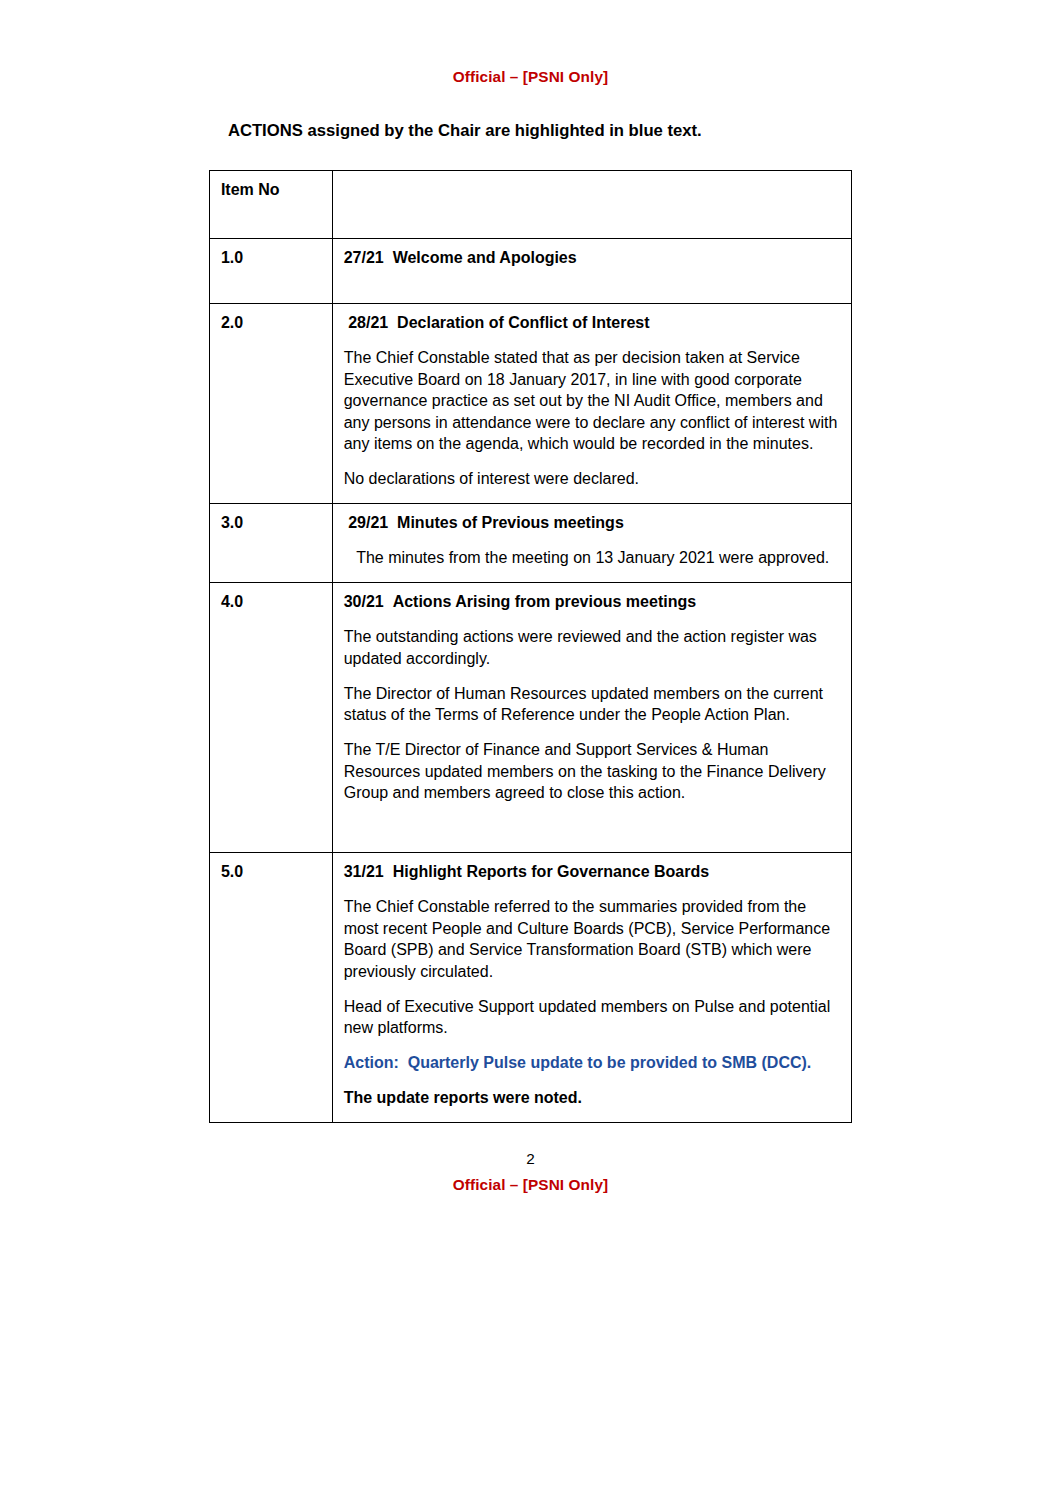Official – [PSNI Only]
ACTIONS assigned by the Chair are highlighted in blue text.
| Item No | |
| 1.0 | 27/21 Welcome and Apologies |
| 2.0 | 28/21 Declaration of Conflict of Interest The Chief Constable stated that as per decision taken at Service Executive Board on 18 January 2017, in line with good corporate governance practice as set out by the NI Audit Office, members and any persons in attendance were to declare any conflict of interest with any items on the agenda, which would be recorded in the minutes. No declarations of interest were declared. |
| 3.0 | 29/21 Minutes of Previous meetings The minutes from the meeting on 13 January 2021 were approved. |
| 4.0 | 30/21 Actions Arising from previous meetings The outstanding actions were reviewed and the action register was updated accordingly. The Director of Human Resources updated members on the current status of the Terms of Reference under the People Action Plan. The T/E Director of Finance and Support Services & Human Resources updated members on the tasking to the Finance Delivery Group and members agreed to close this action. |
| 5.0 | 31/21 Highlight Reports for Governance Boards The Chief Constable referred to the summaries provided from the most recent People and Culture Boards (PCB), Service Performance Board (SPB) and Service Transformation Board (STB) which were previously circulated. Head of Executive Support updated members on Pulse and potential new platforms. Action: Quarterly Pulse update to be provided to SMB (DCC). The update reports were noted. |
2
Official – [PSNI Only]